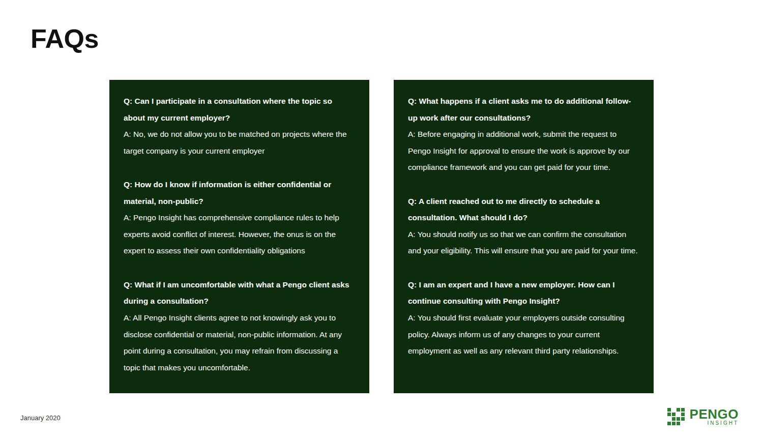FAQs
Q: Can I participate in a consultation where the topic so about my current employer?
A: No, we do not allow you to be matched on projects where the target company is your current employer
Q: How do I know if information is either confidential or material, non-public?
A: Pengo Insight has comprehensive compliance rules to help experts avoid conflict of interest. However, the onus is on the expert to assess their own confidentiality obligations
Q: What if I am uncomfortable with what a Pengo client asks during a consultation?
A: All Pengo Insight clients agree to not knowingly ask you to disclose confidential or material, non-public information. At any point during a consultation, you may refrain from discussing a topic that makes you uncomfortable.
Q: What happens if a client asks me to do additional follow-up work after our consultations?
A: Before engaging in additional work, submit the request to Pengo Insight for approval to ensure the work is approve by our compliance framework and you can get paid for your time.
Q: A client reached out to me directly to schedule a consultation. What should I do?
A: You should notify us so that we can confirm the consultation and your eligibility. This will ensure that you are paid for your time.
Q: I am an expert and I have a new employer. How can I continue consulting with Pengo Insight?
A: You should first evaluate your employers outside consulting policy. Always inform us of any changes to your current employment as well as any relevant third party relationships.
January 2020
PENGO INSIGHT